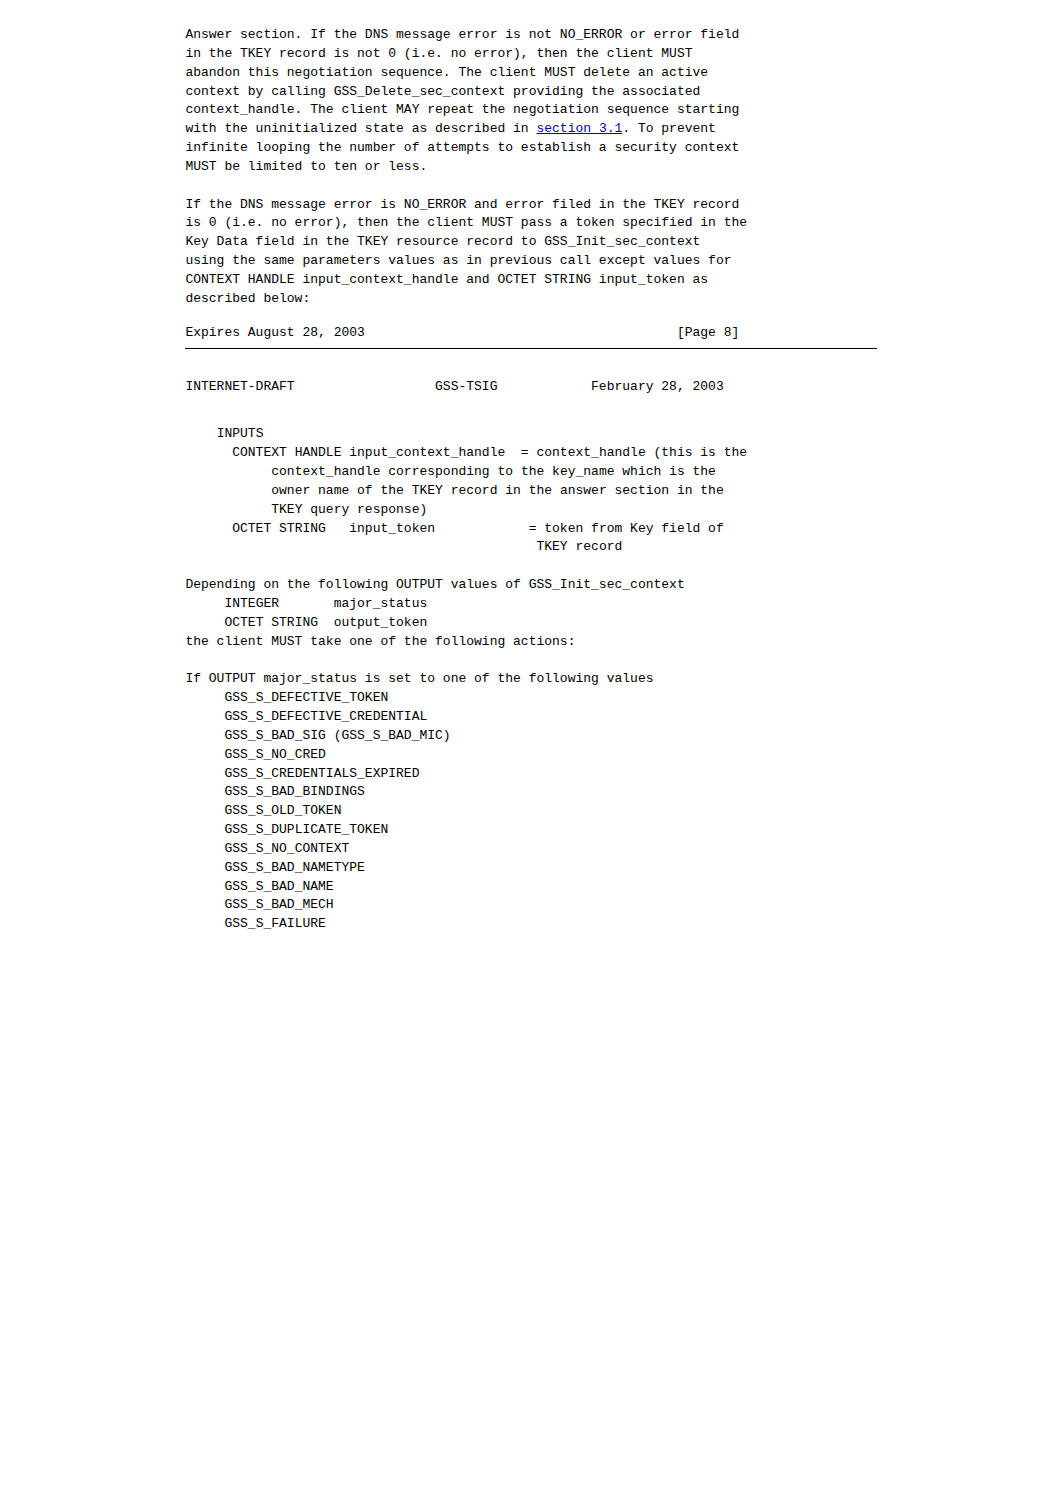Answer section. If the DNS message error is not NO_ERROR or error field
in the TKEY record is not 0 (i.e. no error), then the client MUST
abandon this negotiation sequence. The client MUST delete an active
context by calling GSS_Delete_sec_context providing the associated
context_handle. The client MAY repeat the negotiation sequence starting
with the uninitialized state as described in section 3.1. To prevent
infinite looping the number of attempts to establish a security context
MUST be limited to ten or less.

If the DNS message error is NO_ERROR and error filed in the TKEY record
is 0 (i.e. no error), then the client MUST pass a token specified in the
Key Data field in the TKEY resource record to GSS_Init_sec_context
using the same parameters values as in previous call except values for
CONTEXT HANDLE input_context_handle and OCTET STRING input_token as
described below:
Expires August 28, 2003                                        [Page 8]
INTERNET-DRAFT                  GSS-TSIG            February 28, 2003
    INPUTS
      CONTEXT HANDLE input_context_handle  = context_handle (this is the
           context_handle corresponding to the key_name which is the
           owner name of the TKEY record in the answer section in the
           TKEY query response)
      OCTET STRING   input_token            = token from Key field of
                                             TKEY record

Depending on the following OUTPUT values of GSS_Init_sec_context
     INTEGER       major_status
     OCTET STRING  output_token
the client MUST take one of the following actions:

If OUTPUT major_status is set to one of the following values
     GSS_S_DEFECTIVE_TOKEN
     GSS_S_DEFECTIVE_CREDENTIAL
     GSS_S_BAD_SIG (GSS_S_BAD_MIC)
     GSS_S_NO_CRED
     GSS_S_CREDENTIALS_EXPIRED
     GSS_S_BAD_BINDINGS
     GSS_S_OLD_TOKEN
     GSS_S_DUPLICATE_TOKEN
     GSS_S_NO_CONTEXT
     GSS_S_BAD_NAMETYPE
     GSS_S_BAD_NAME
     GSS_S_BAD_MECH
     GSS_S_FAILURE